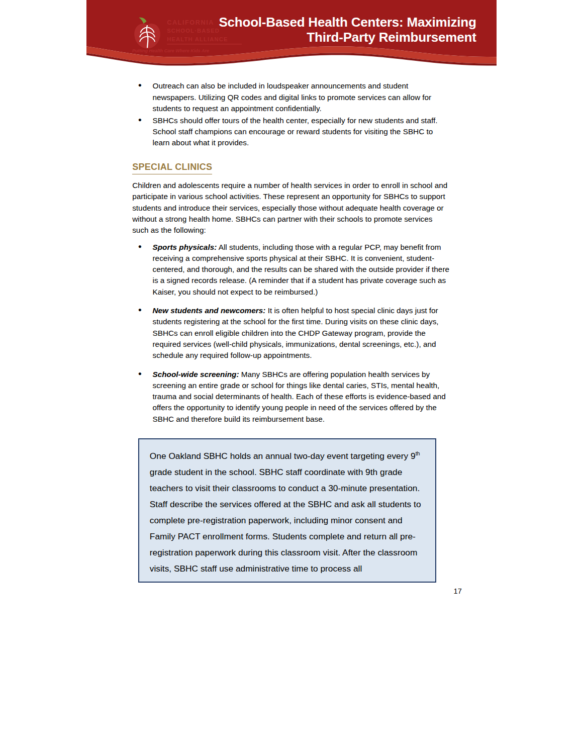CALIFORNIA SCHOOL·BASED HEALTH ALLIANCE Putting Health Care Where Kids Are
School-Based Health Centers: Maximizing
Third-Party Reimbursement
Outreach can also be included in loudspeaker announcements and student newspapers. Utilizing QR codes and digital links to promote services can allow for students to request an appointment confidentially.
SBHCs should offer tours of the health center, especially for new students and staff. School staff champions can encourage or reward students for visiting the SBHC to learn about what it provides.
SPECIAL CLINICS
Children and adolescents require a number of health services in order to enroll in school and participate in various school activities. These represent an opportunity for SBHCs to support students and introduce their services, especially those without adequate health coverage or without a strong health home. SBHCs can partner with their schools to promote services such as the following:
Sports physicals: All students, including those with a regular PCP, may benefit from receiving a comprehensive sports physical at their SBHC. It is convenient, student-centered, and thorough, and the results can be shared with the outside provider if there is a signed records release. (A reminder that if a student has private coverage such as Kaiser, you should not expect to be reimbursed.)
New students and newcomers: It is often helpful to host special clinic days just for students registering at the school for the first time. During visits on these clinic days, SBHCs can enroll eligible children into the CHDP Gateway program, provide the required services (well-child physicals, immunizations, dental screenings, etc.), and schedule any required follow-up appointments.
School-wide screening: Many SBHCs are offering population health services by screening an entire grade or school for things like dental caries, STIs, mental health, trauma and social determinants of health. Each of these efforts is evidence-based and offers the opportunity to identify young people in need of the services offered by the SBHC and therefore build its reimbursement base.
One Oakland SBHC holds an annual two-day event targeting every 9th grade student in the school. SBHC staff coordinate with 9th grade teachers to visit their classrooms to conduct a 30-minute presentation. Staff describe the services offered at the SBHC and ask all students to complete pre-registration paperwork, including minor consent and Family PACT enrollment forms. Students complete and return all pre-registration paperwork during this classroom visit. After the classroom visits, SBHC staff use administrative time to process all
17